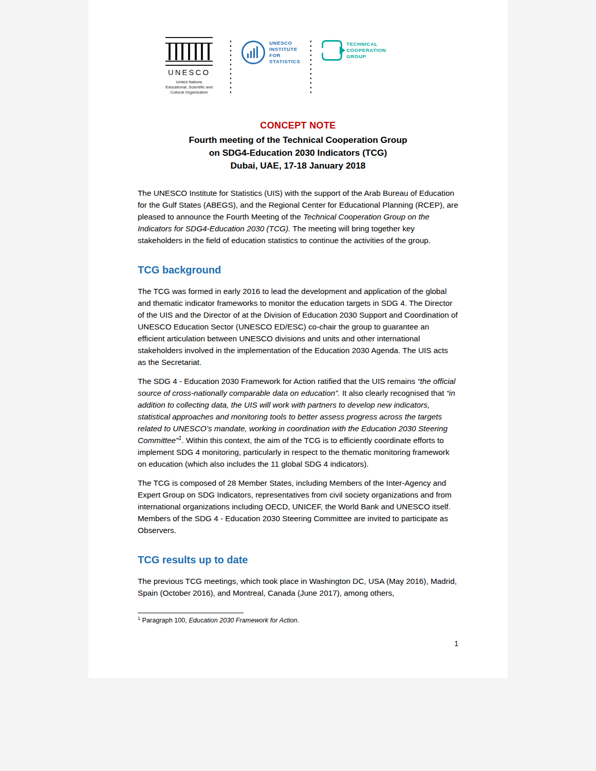UNESCO
United Nations
Educational, Scientific and
Cultural Organization
UNESCO
Institute
for
Statistics
Technical
Cooperation
Group
CONCEPT NOTE
Fourth meeting of the Technical Cooperation Group
on SDG4-Education 2030 Indicators (TCG)
Dubai, UAE, 17-18 January 2018
The UNESCO Institute for Statistics (UIS) with the support of the Arab Bureau of Education for the Gulf States (ABEGS), and the Regional Center for Educational Planning (RCEP), are pleased to announce the Fourth Meeting of the Technical Cooperation Group on the Indicators for SDG4-Education 2030 (TCG). The meeting will bring together key stakeholders in the field of education statistics to continue the activities of the group.
TCG background
The TCG was formed in early 2016 to lead the development and application of the global and thematic indicator frameworks to monitor the education targets in SDG 4. The Director of the UIS and the Director of at the Division of Education 2030 Support and Coordination of UNESCO Education Sector (UNESCO ED/ESC) co-chair the group to guarantee an efficient articulation between UNESCO divisions and units and other international stakeholders involved in the implementation of the Education 2030 Agenda. The UIS acts as the Secretariat.
The SDG 4 - Education 2030 Framework for Action ratified that the UIS remains “the official source of cross-nationally comparable data on education”. It also clearly recognised that “in addition to collecting data, the UIS will work with partners to develop new indicators, statistical approaches and monitoring tools to better assess progress across the targets related to UNESCO’s mandate, working in coordination with the Education 2030 Steering Committee”1. Within this context, the aim of the TCG is to efficiently coordinate efforts to implement SDG 4 monitoring, particularly in respect to the thematic monitoring framework on education (which also includes the 11 global SDG 4 indicators).
The TCG is composed of 28 Member States, including Members of the Inter-Agency and Expert Group on SDG Indicators, representatives from civil society organizations and from international organizations including OECD, UNICEF, the World Bank and UNESCO itself. Members of the SDG 4 - Education 2030 Steering Committee are invited to participate as Observers.
TCG results up to date
The previous TCG meetings, which took place in Washington DC, USA (May 2016), Madrid, Spain (October 2016), and Montreal, Canada (June 2017), among others,
1 Paragraph 100, Education 2030 Framework for Action.
1